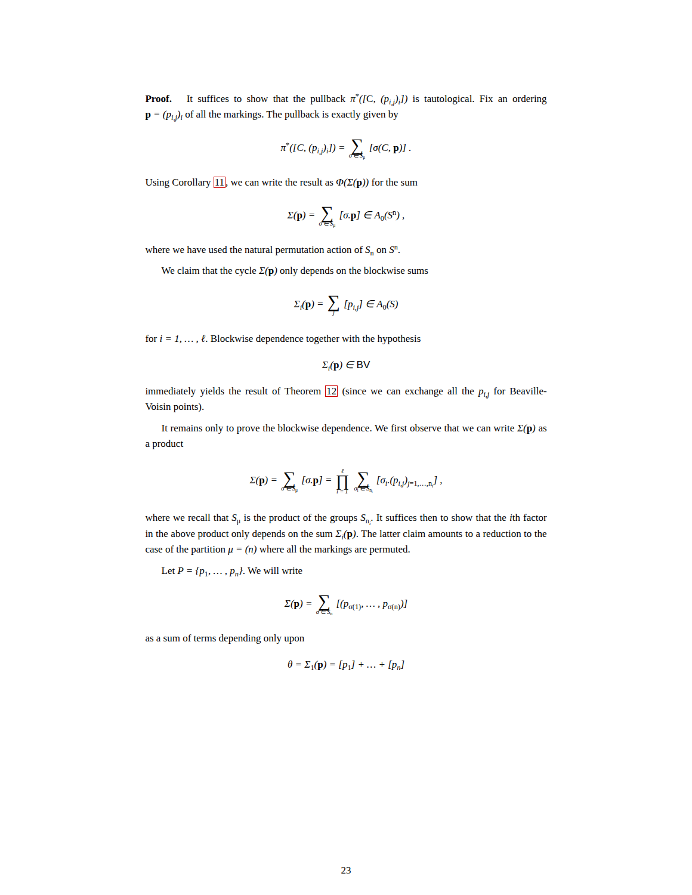Proof. It suffices to show that the pullback π*([C, (pi,j)i]) is tautological. Fix an ordering p = (pi,j)i of all the markings. The pullback is exactly given by
π*([C, (pi,j)i]) = ∑σ ∈ Sμ [σ(C, p)] .
Using Corollary 11, we can write the result as Φ(Σ(p)) for the sum
Σ(p) = ∑σ ∈ Sμ [σ.p] ∈ A0(Sn) ,
where we have used the natural permutation action of Sn on Sn.
We claim that the cycle Σ(p) only depends on the blockwise sums
Σi(p) = ∑j [pi,j] ∈ A0(S)
for i = 1, … , ℓ. Blockwise dependence together with the hypothesis
Σi(p) ∈ BV
immediately yields the result of Theorem 12 (since we can exchange all the pi,j for Beaville-Voisin points).
It remains only to prove the blockwise dependence. We first observe that we can write Σ(p) as a product
Σ(p) = ∑σ ∈ Sμ [σ.p] = ℓ∏i = 1 ∑σi ∈ Sni [σi.(pi,j)j=1,…,ni] ,
where we recall that Sμ is the product of the groups Sni. It suffices then to show that the ith factor in the above product only depends on the sum Σi(p). The latter claim amounts to a reduction to the case of the partition μ = (n) where all the markings are permuted.
Let P = {p1, … , pn}. We will write
Σ(p) = ∑σ ∈ Sn [(pσ(1), … , pσ(n))]
as a sum of terms depending only upon
θ = Σ1(p) = [p1] + … + [pn]
23